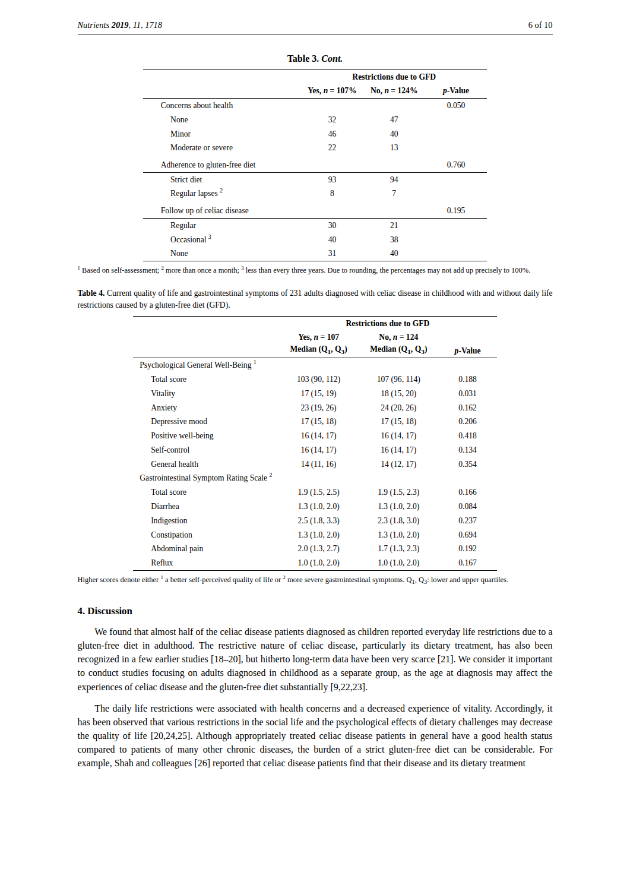Nutrients 2019, 11, 1718 6 of 10
Table 3. Cont.
| | Restrictions due to GFD |
| --- | --- |
| | Yes, n = 107% | No, n = 124% | p -Value |
| Concerns about health | | | 0.050 |
| None | 32 | 47 | |
| Minor | 46 | 40 | |
| Moderate or severe | 22 | 13 | |
| Adherence to gluten-free diet | | | 0.760 |
| Strict diet | 93 | 94 | |
| Regular lapses 2 | 8 | 7 | |
| Follow up of celiac disease | | | 0.195 |
| Regular | 30 | 21 | |
| Occasional 3 | 40 | 38 | |
| None | 31 | 40 | |
1 Based on self-assessment; 2 more than once a month; 3 less than every three years. Due to rounding, the percentages may not add up precisely to 100%.
Table 4. Current quality of life and gastrointestinal symptoms of 231 adults diagnosed with celiac disease in childhood with and without daily life restrictions caused by a gluten-free diet (GFD).
| | Restrictions due to GFD |
| --- | --- |
| | Yes, n = 107 Median (Q 1 , Q 3 ) | No, n = 124 Median (Q 1 , Q 3 ) | p -Value |
| Psychological General Well-Being 1 | | | |
| Total score | 103 (90, 112) | 107 (96, 114) | 0.188 |
| Vitality | 17 (15, 19) | 18 (15, 20) | 0.031 |
| Anxiety | 23 (19, 26) | 24 (20, 26) | 0.162 |
| Depressive mood | 17 (15, 18) | 17 (15, 18) | 0.206 |
| Positive well-being | 16 (14, 17) | 16 (14, 17) | 0.418 |
| Self-control | 16 (14, 17) | 16 (14, 17) | 0.134 |
| General health | 14 (11, 16) | 14 (12, 17) | 0.354 |
| Gastrointestinal Symptom Rating Scale 2 | | | |
| Total score | 1.9 (1.5, 2.5) | 1.9 (1.5, 2.3) | 0.166 |
| Diarrhea | 1.3 (1.0, 2.0) | 1.3 (1.0, 2.0) | 0.084 |
| Indigestion | 2.5 (1.8, 3.3) | 2.3 (1.8, 3.0) | 0.237 |
| Constipation | 1.3 (1.0, 2.0) | 1.3 (1.0, 2.0) | 0.694 |
| Abdominal pain | 2.0 (1.3, 2.7) | 1.7 (1.3, 2.3) | 0.192 |
| Reflux | 1.0 (1.0, 2.0) | 1.0 (1.0, 2.0) | 0.167 |
Higher scores denote either 1 a better self-perceived quality of life or 2 more severe gastrointestinal symptoms. Q1, Q3: lower and upper quartiles.
4. Discussion
We found that almost half of the celiac disease patients diagnosed as children reported everyday life restrictions due to a gluten-free diet in adulthood. The restrictive nature of celiac disease, particularly its dietary treatment, has also been recognized in a few earlier studies [18–20], but hitherto long-term data have been very scarce [21]. We consider it important to conduct studies focusing on adults diagnosed in childhood as a separate group, as the age at diagnosis may affect the experiences of celiac disease and the gluten-free diet substantially [9,22,23].
The daily life restrictions were associated with health concerns and a decreased experience of vitality. Accordingly, it has been observed that various restrictions in the social life and the psychological effects of dietary challenges may decrease the quality of life [20,24,25]. Although appropriately treated celiac disease patients in general have a good health status compared to patients of many other chronic diseases, the burden of a strict gluten-free diet can be considerable. For example, Shah and colleagues [26] reported that celiac disease patients find that their disease and its dietary treatment